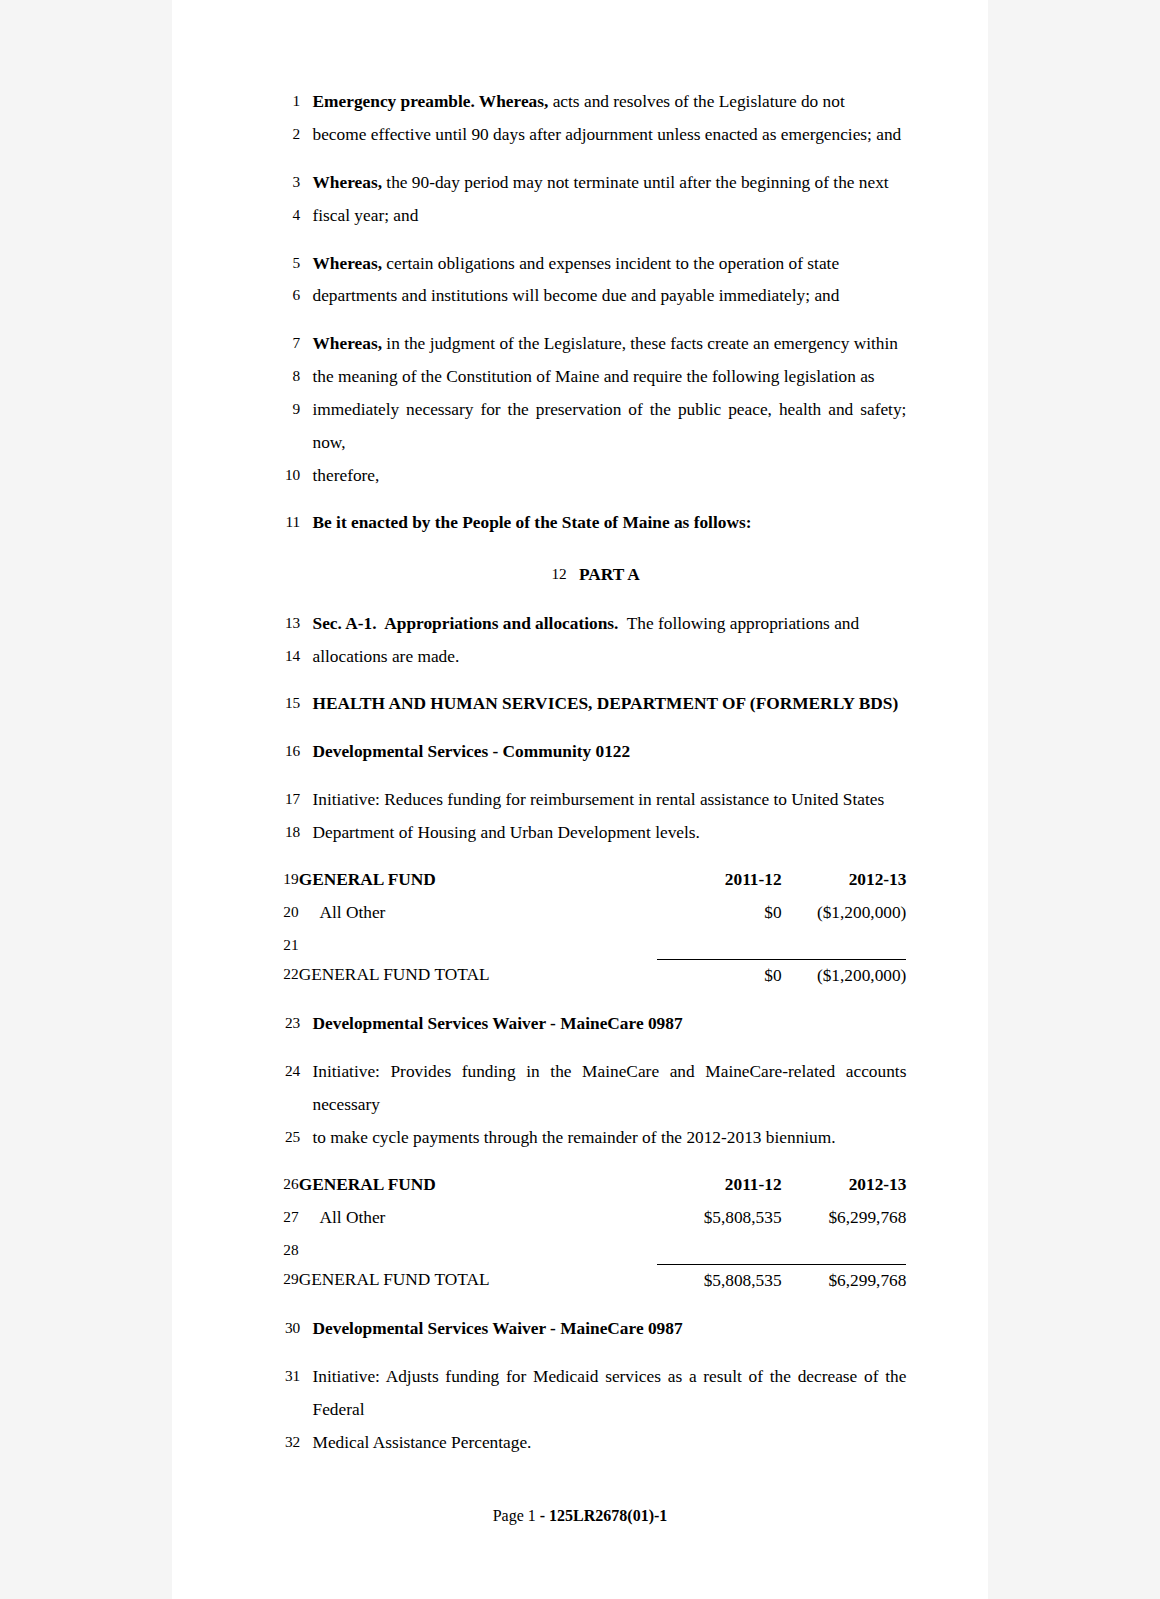1 Emergency preamble. Whereas, acts and resolves of the Legislature do not
2 become effective until 90 days after adjournment unless enacted as emergencies; and
3 Whereas, the 90-day period may not terminate until after the beginning of the next
4 fiscal year; and
5 Whereas, certain obligations and expenses incident to the operation of state
6 departments and institutions will become due and payable immediately; and
7 Whereas, in the judgment of the Legislature, these facts create an emergency within
8 the meaning of the Constitution of Maine and require the following legislation as
9 immediately necessary for the preservation of the public peace, health and safety; now,
10 therefore,
11 Be it enacted by the People of the State of Maine as follows:
12 PART A
13 Sec. A-1. Appropriations and allocations. The following appropriations and
14 allocations are made.
15 HEALTH AND HUMAN SERVICES, DEPARTMENT OF (FORMERLY BDS)
16 Developmental Services - Community 0122
17 Initiative: Reduces funding for reimbursement in rental assistance to United States
18 Department of Housing and Urban Development levels.
| 19 | GENERAL FUND | 2011-12 | 2012-13 |
| 20 | All Other | $0 | ($1,200,000) |
| 21 | | | |
| 22 | GENERAL FUND TOTAL | $0 | ($1,200,000) |
23 Developmental Services Waiver - MaineCare 0987
24 Initiative: Provides funding in the MaineCare and MaineCare-related accounts necessary
25 to make cycle payments through the remainder of the 2012-2013 biennium.
| 26 | GENERAL FUND | 2011-12 | 2012-13 |
| 27 | All Other | $5,808,535 | $6,299,768 |
| 28 | | | |
| 29 | GENERAL FUND TOTAL | $5,808,535 | $6,299,768 |
30 Developmental Services Waiver - MaineCare 0987
31 Initiative: Adjusts funding for Medicaid services as a result of the decrease of the Federal
32 Medical Assistance Percentage.
Page 1 - 125LR2678(01)-1